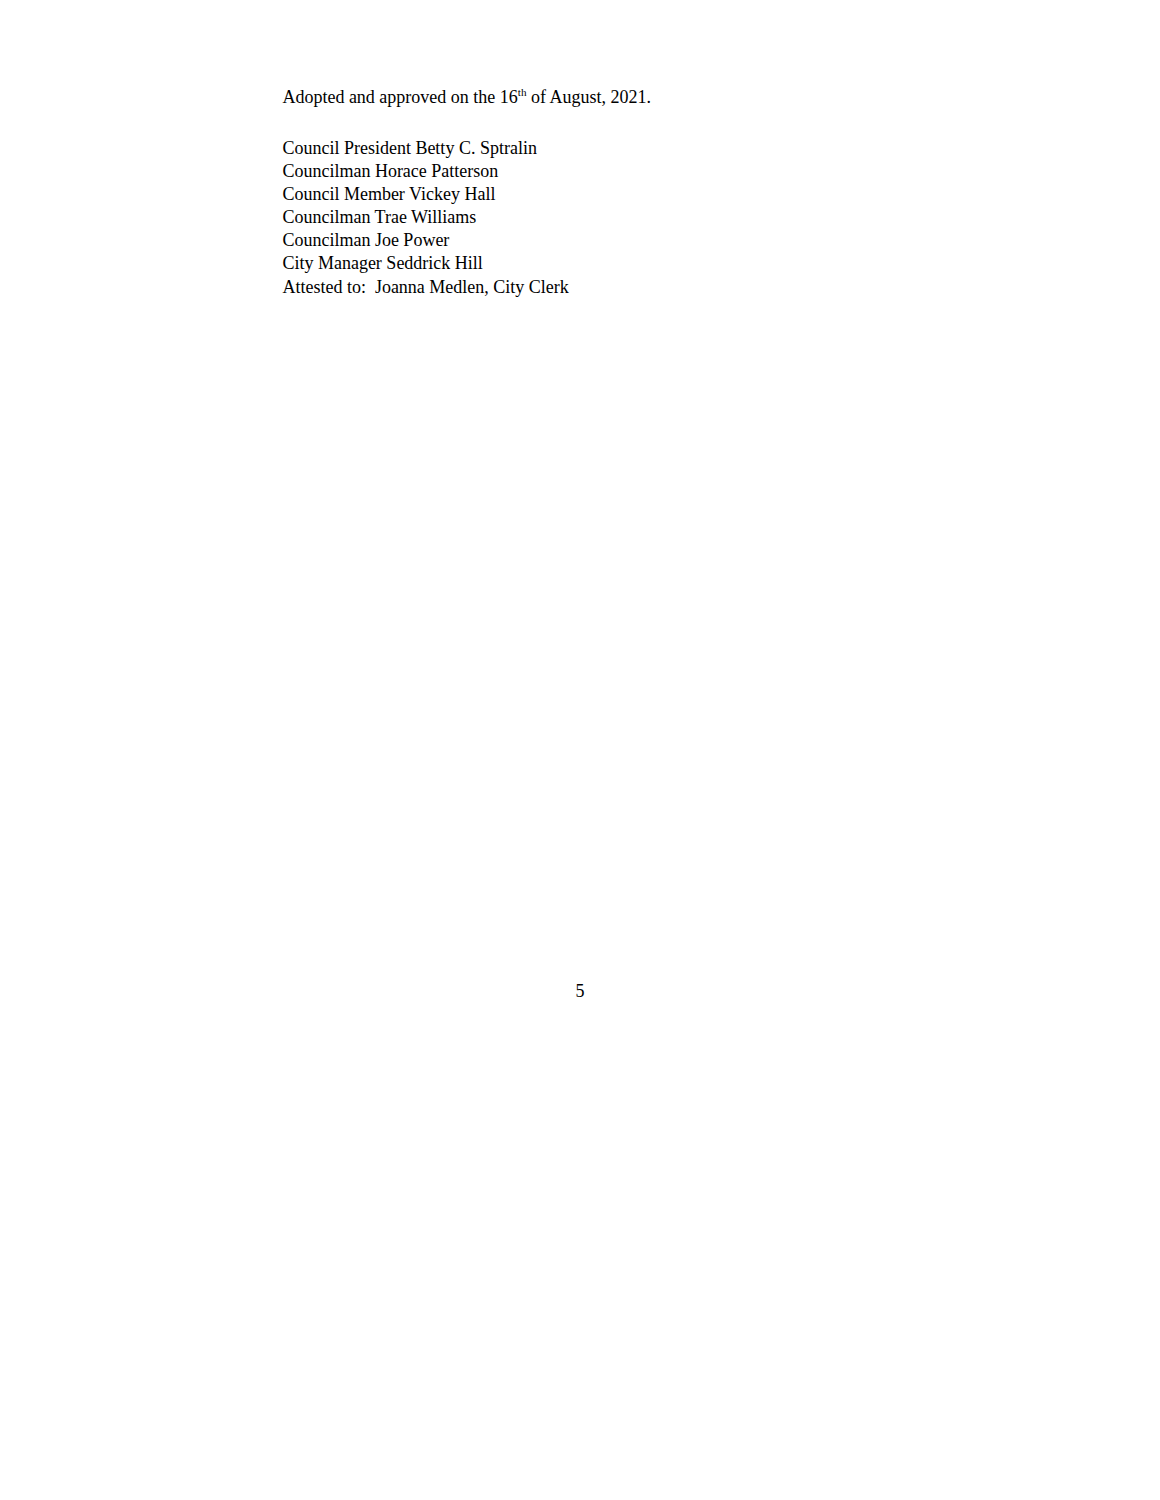Adopted and approved on the 16th of August, 2021.
Council President Betty C. Sptralin
Councilman Horace Patterson
Council Member Vickey Hall
Councilman Trae Williams
Councilman Joe Power
City Manager Seddrick Hill
Attested to: Joanna Medlen, City Clerk
5